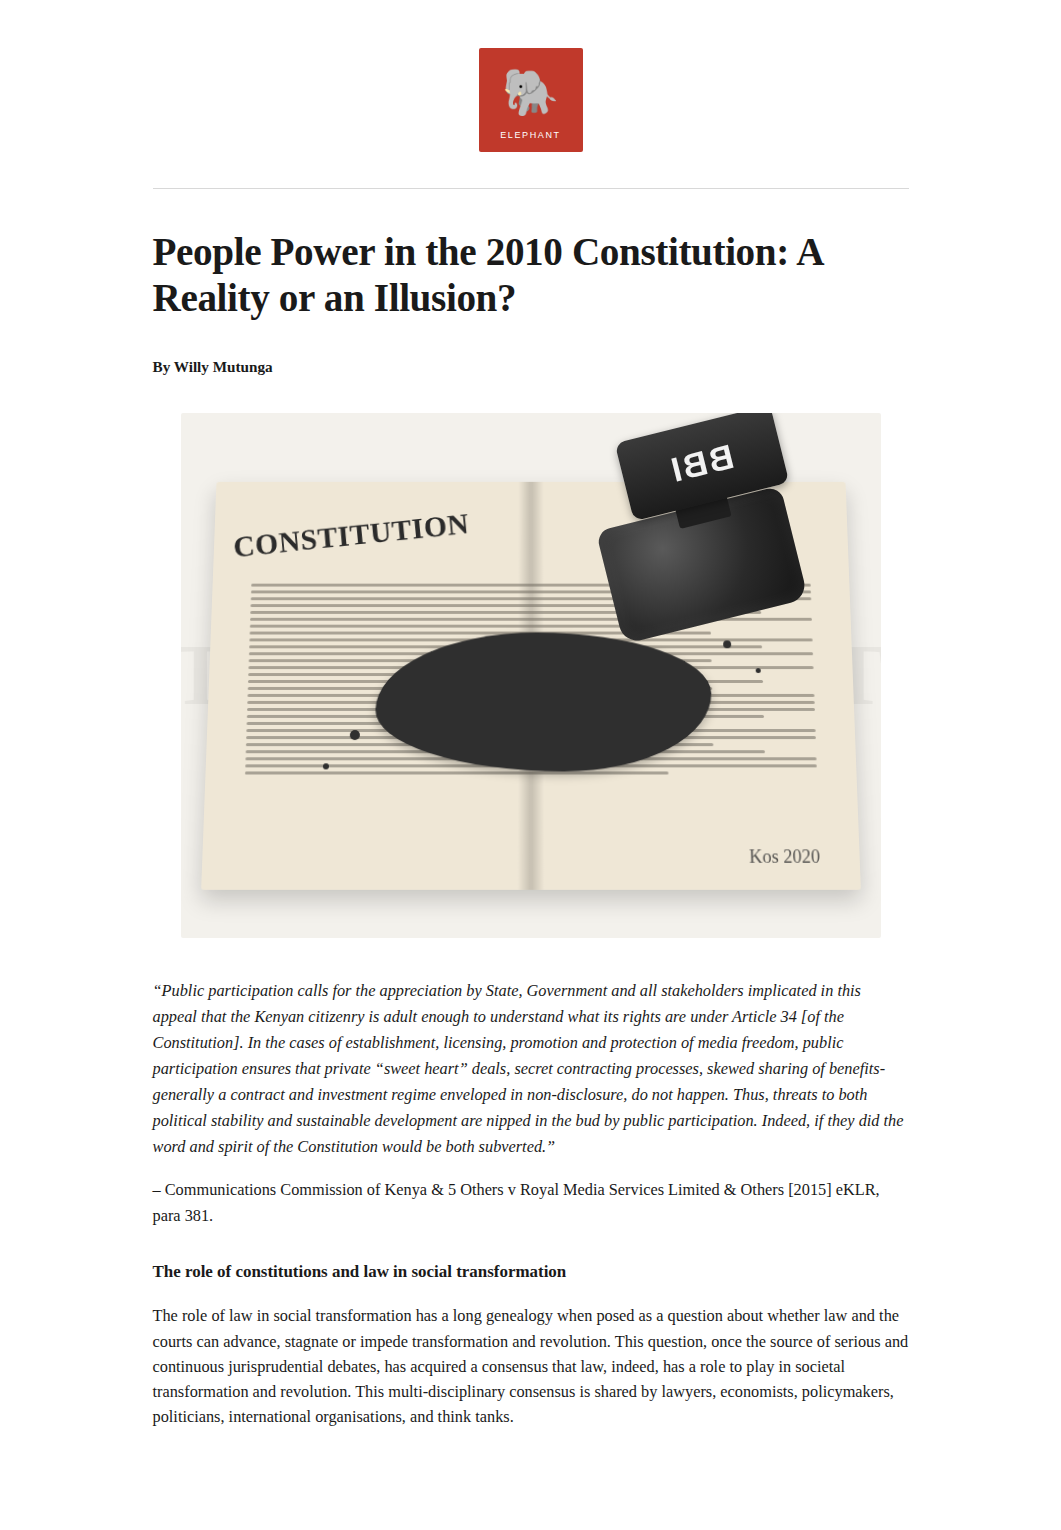🐘
Elephant
People Power in the 2010 Constitution: A Reality or an Illusion?
By Willy Mutunga
THE ELEPHANT
CONSTITUTION
Kos 2020
BBI
“Public participation calls for the appreciation by State, Government and all stakeholders implicated in this appeal that the Kenyan citizenry is adult enough to understand what its rights are under Article 34 [of the Constitution]. In the cases of establishment, licensing, promotion and protection of media freedom, public participation ensures that private “sweet heart” deals, secret contracting processes, skewed sharing of benefits-generally a contract and investment regime enveloped in non-disclosure, do not happen. Thus, threats to both political stability and sustainable development are nipped in the bud by public participation. Indeed, if they did the word and spirit of the Constitution would be both subverted.”
– Communications Commission of Kenya & 5 Others v Royal Media Services Limited & Others [2015] eKLR, para 381.
The role of constitutions and law in social transformation
The role of law in social transformation has a long genealogy when posed as a question about whether law and the courts can advance, stagnate or impede transformation and revolution. This question, once the source of serious and continuous jurisprudential debates, has acquired a consensus that law, indeed, has a role to play in societal transformation and revolution. This multi-disciplinary consensus is shared by lawyers, economists, policymakers, politicians, international organisations, and think tanks.